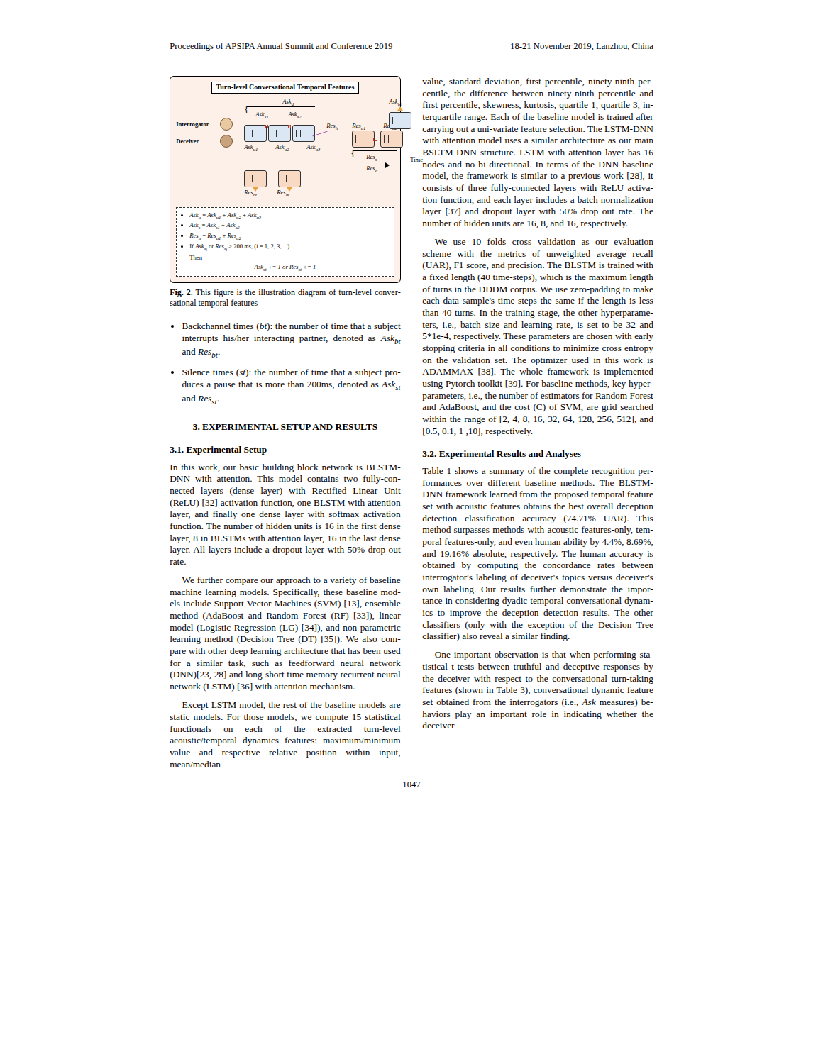Proceedings of APSIPA Annual Summit and Conference 2019
18-21 November 2019, Lanzhou, China
Turn-level Conversational Temporal Features
Interrogator
Deceiver
Askd
{
Asks1
Asks2
Resh
Askbt
Asku1
Asku2
Asku3
Resu1
Resu2
Time
Resbt
Resbt
{
Ress
Resd
Asku = Asku1 + Asku2 + Asku3
Asks = Asks1 + Asks2
Resu = Resu1 + Resu2
If Asksi or Ressi > 200 ms, (i = 1, 2, 3, ...)
Then
Askst += 1 or Resst += 1
Fig. 2. This figure is the illustration diagram of turn-level conversational temporal features
Backchannel times (bt): the number of time that a subject interrupts his/her interacting partner, denoted as Askbt and Resbt.
Silence times (st): the number of time that a subject produces a pause that is more than 200ms, denoted as Askst and Resst.
3. Experimental Setup and Results
3.1. Experimental Setup
In this work, our basic building block network is BLSTM-DNN with attention. This model contains two fully-connected layers (dense layer) with Rectified Linear Unit (ReLU) [32] activation function, one BLSTM with attention layer, and finally one dense layer with softmax activation function. The number of hidden units is 16 in the first dense layer, 8 in BLSTMs with attention layer, 16 in the last dense layer. All layers include a dropout layer with 50% drop out rate.
We further compare our approach to a variety of baseline machine learning models. Specifically, these baseline models include Support Vector Machines (SVM) [13], ensemble method (AdaBoost and Random Forest (RF) [33]), linear model (Logistic Regression (LG) [34]), and non-parametric learning method (Decision Tree (DT) [35]). We also compare with other deep learning architecture that has been used for a similar task, such as feedforward neural network (DNN)[23, 28] and long-short time memory recurrent neural network (LSTM) [36] with attention mechanism.
Except LSTM model, the rest of the baseline models are static models. For those models, we compute 15 statistical functionals on each of the extracted turn-level acoustic/temporal dynamics features: maximum/minimum value and respective relative position within input, mean/median
value, standard deviation, first percentile, ninety-ninth percentile, the difference between ninety-ninth percentile and first percentile, skewness, kurtosis, quartile 1, quartile 3, interquartile range. Each of the baseline model is trained after carrying out a uni-variate feature selection. The LSTM-DNN with attention model uses a similar architecture as our main BSLTM-DNN structure. LSTM with attention layer has 16 nodes and no bi-directional. In terms of the DNN baseline model, the framework is similar to a previous work [28], it consists of three fully-connected layers with ReLU activation function, and each layer includes a batch normalization layer [37] and dropout layer with 50% drop out rate. The number of hidden units are 16, 8, and 16, respectively.
We use 10 folds cross validation as our evaluation scheme with the metrics of unweighted average recall (UAR), F1 score, and precision. The BLSTM is trained with a fixed length (40 time-steps), which is the maximum length of turns in the DDDM corpus. We use zero-padding to make each data sample's time-steps the same if the length is less than 40 turns. In the training stage, the other hyperparameters, i.e., batch size and learning rate, is set to be 32 and 5*1e-4, respectively. These parameters are chosen with early stopping criteria in all conditions to minimize cross entropy on the validation set. The optimizer used in this work is ADAMMAX [38]. The whole framework is implemented using Pytorch toolkit [39]. For baseline methods, key hyperparameters, i.e., the number of estimators for Random Forest and AdaBoost, and the cost (C) of SVM, are grid searched within the range of [2, 4, 8, 16, 32, 64, 128, 256, 512], and [0.5, 0.1, 1 ,10], respectively.
3.2. Experimental Results and Analyses
Table 1 shows a summary of the complete recognition performances over different baseline methods. The BLSTM-DNN framework learned from the proposed temporal feature set with acoustic features obtains the best overall deception detection classification accuracy (74.71% UAR). This method surpasses methods with acoustic features-only, temporal features-only, and even human ability by 4.4%, 8.69%, and 19.16% absolute, respectively. The human accuracy is obtained by computing the concordance rates between interrogator's labeling of deceiver's topics versus deceiver's own labeling. Our results further demonstrate the importance in considering dyadic temporal conversational dynamics to improve the deception detection results. The other classifiers (only with the exception of the Decision Tree classifier) also reveal a similar finding.
One important observation is that when performing statistical t-tests between truthful and deceptive responses by the deceiver with respect to the conversational turn-taking features (shown in Table 3), conversational dynamic feature set obtained from the interrogators (i.e., Ask measures) behaviors play an important role in indicating whether the deceiver
1047